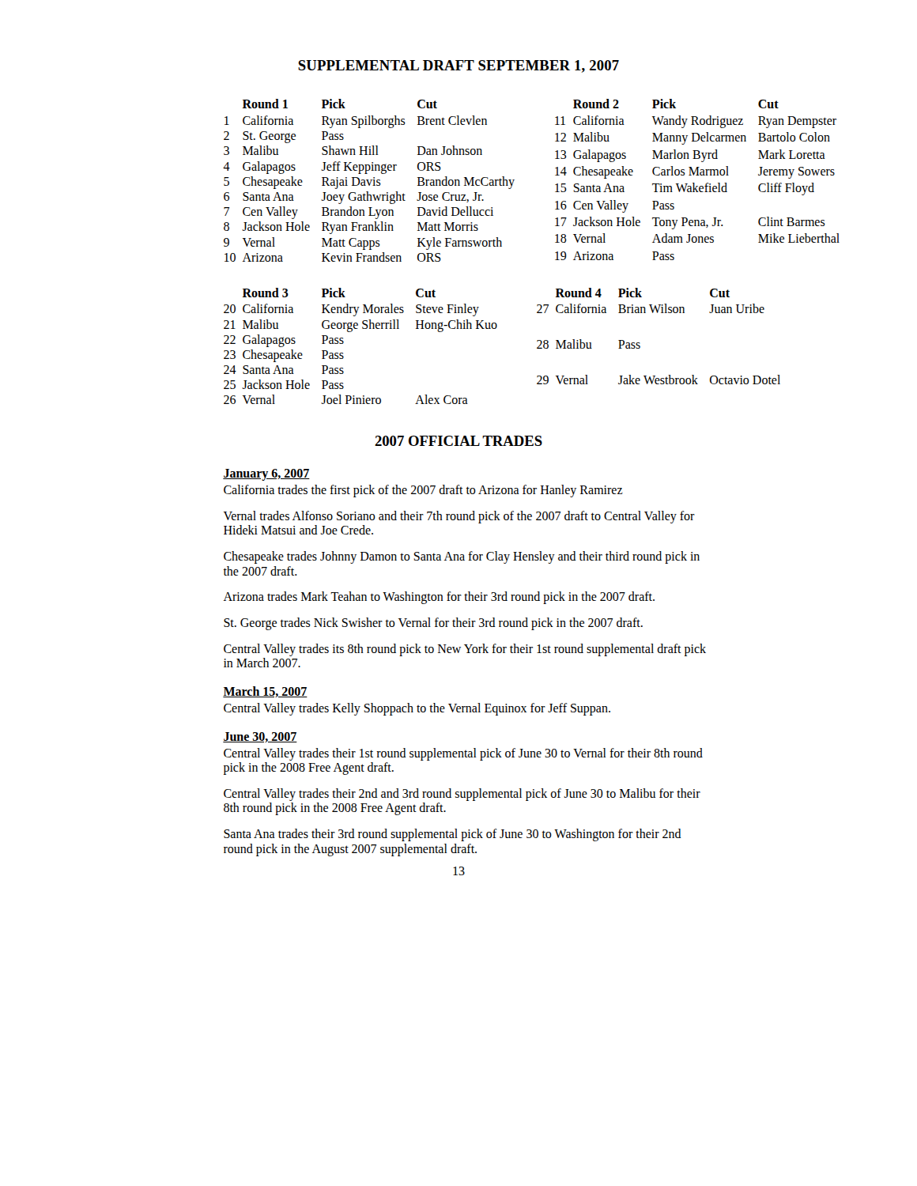SUPPLEMENTAL DRAFT SEPTEMBER 1, 2007
| | Round 1 | Pick | Cut |
| --- | --- | --- | --- |
| 1 | California | Ryan Spilborghs | Brent Clevlen |
| 2 | St. George | Pass | |
| 3 | Malibu | Shawn Hill | Dan Johnson |
| 4 | Galapagos | Jeff Keppinger | ORS |
| 5 | Chesapeake | Rajai Davis | Brandon McCarthy |
| 6 | Santa Ana | Joey Gathwright | Jose Cruz, Jr. |
| 7 | Cen Valley | Brandon Lyon | David Dellucci |
| 8 | Jackson Hole | Ryan Franklin | Matt Morris |
| 9 | Vernal | Matt Capps | Kyle Farnsworth |
| 10 | Arizona | Kevin Frandsen | ORS |
| | Round 2 | Pick | Cut |
| --- | --- | --- | --- |
| 11 | California | Wandy Rodriguez | Ryan Dempster |
| 12 | Malibu | Manny Delcarmen | Bartolo Colon |
| 13 | Galapagos | Marlon Byrd | Mark Loretta |
| 14 | Chesapeake | Carlos Marmol | Jeremy Sowers |
| 15 | Santa Ana | Tim Wakefield | Cliff Floyd |
| 16 | Cen Valley | Pass | |
| 17 | Jackson Hole | Tony Pena, Jr. | Clint Barmes |
| 18 | Vernal | Adam Jones | Mike Lieberthal |
| 19 | Arizona | Pass | |
| | Round 3 | Pick | Cut |
| --- | --- | --- | --- |
| 20 | California | Kendry Morales | Steve Finley |
| 21 | Malibu | George Sherrill | Hong-Chih Kuo |
| 22 | Galapagos | Pass | |
| 23 | Chesapeake | Pass | |
| 24 | Santa Ana | Pass | |
| 25 | Jackson Hole | Pass | |
| 26 | Vernal | Joel Piniero | Alex Cora |
| | Round 4 | Pick | Cut |
| --- | --- | --- | --- |
| 27 | California | Brian Wilson | Juan Uribe |
| 28 | Malibu | Pass | |
| 29 | Vernal | Jake Westbrook | Octavio Dotel |
2007 OFFICIAL TRADES
January 6, 2007
California trades the first pick of the 2007 draft to Arizona for Hanley Ramirez
Vernal trades Alfonso Soriano and their 7th round pick of the 2007 draft to Central Valley for Hideki Matsui and Joe Crede.
Chesapeake trades Johnny Damon to Santa Ana for Clay Hensley and their third round pick in the 2007 draft.
Arizona trades Mark Teahan to Washington for their 3rd round pick in the 2007 draft.
St. George trades Nick Swisher to Vernal for their 3rd round pick in the 2007 draft.
Central Valley trades its 8th round pick to New York for their 1st round supplemental draft pick in March 2007.
March 15, 2007
Central Valley trades Kelly Shoppach to the Vernal Equinox for Jeff Suppan.
June 30, 2007
Central Valley trades their 1st round supplemental pick of June 30 to Vernal for their 8th round pick in the 2008 Free Agent draft.
Central Valley trades their 2nd and 3rd round supplemental pick of June 30 to Malibu for their 8th round pick in the 2008 Free Agent draft.
Santa Ana trades their 3rd round supplemental pick of June 30 to Washington for their 2nd round pick in the August 2007 supplemental draft.
13